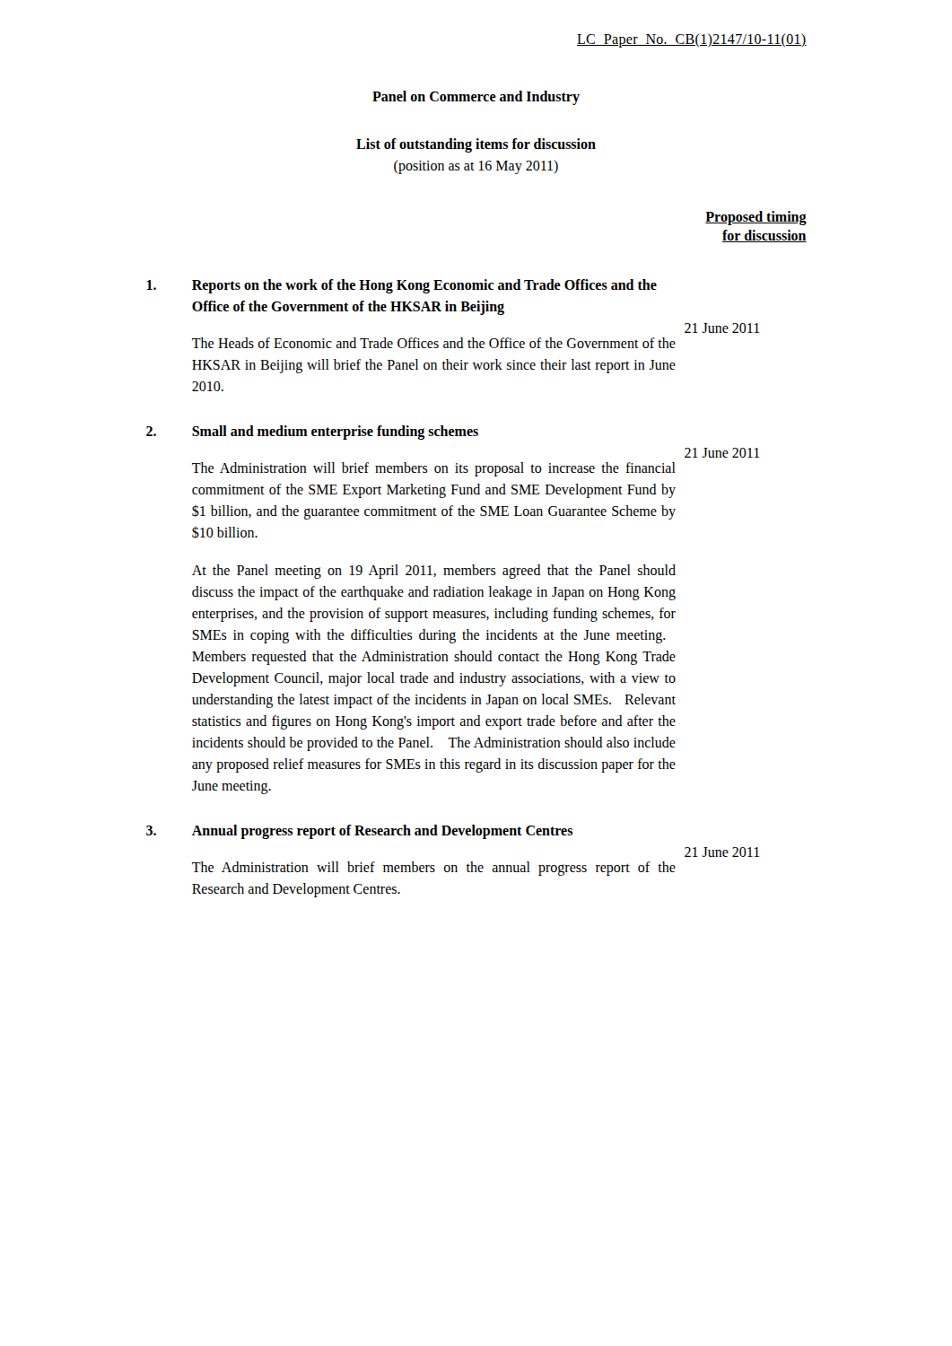LC Paper No. CB(1)2147/10-11(01)
Panel on Commerce and Industry
List of outstanding items for discussion
(position as at 16 May 2011)
Proposed timing
for discussion
1.
Reports on the work of the Hong Kong Economic and Trade Offices and the Office of the Government of the HKSAR in Beijing
The Heads of Economic and Trade Offices and the Office of the Government of the HKSAR in Beijing will brief the Panel on their work since their last report in June 2010.
21 June 2011
2.
Small and medium enterprise funding schemes
The Administration will brief members on its proposal to increase the financial commitment of the SME Export Marketing Fund and SME Development Fund by $1 billion, and the guarantee commitment of the SME Loan Guarantee Scheme by $10 billion.
At the Panel meeting on 19 April 2011, members agreed that the Panel should discuss the impact of the earthquake and radiation leakage in Japan on Hong Kong enterprises, and the provision of support measures, including funding schemes, for SMEs in coping with the difficulties during the incidents at the June meeting. Members requested that the Administration should contact the Hong Kong Trade Development Council, major local trade and industry associations, with a view to understanding the latest impact of the incidents in Japan on local SMEs. Relevant statistics and figures on Hong Kong's import and export trade before and after the incidents should be provided to the Panel. The Administration should also include any proposed relief measures for SMEs in this regard in its discussion paper for the June meeting.
21 June 2011
3.
Annual progress report of Research and Development Centres
The Administration will brief members on the annual progress report of the Research and Development Centres.
21 June 2011